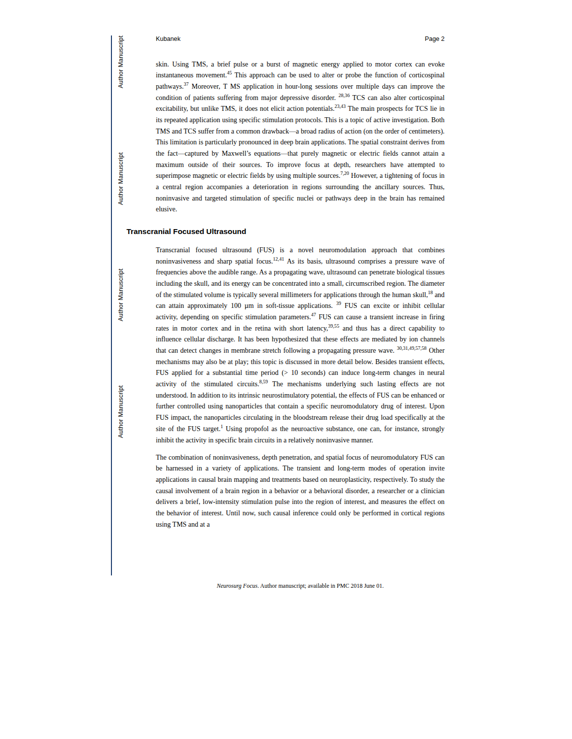Author Manuscript Author Manuscript Author Manuscript Author Manuscript
Kubanek
Page 2
skin. Using TMS, a brief pulse or a burst of magnetic energy applied to motor cortex can evoke instantaneous movement.45 This approach can be used to alter or probe the function of corticospinal pathways.37 Moreover, T MS application in hour-long sessions over multiple days can improve the condition of patients suffering from major depressive disorder. 28,36 TCS can also alter corticospinal excitability, but unlike TMS, it does not elicit action potentials.23,43 The main prospects for TCS lie in its repeated application using specific stimulation protocols. This is a topic of active investigation. Both TMS and TCS suffer from a common drawback—a broad radius of action (on the order of centimeters). This limitation is particularly pronounced in deep brain applications. The spatial constraint derives from the fact—captured by Maxwell’s equations—that purely magnetic or electric fields cannot attain a maximum outside of their sources. To improve focus at depth, researchers have attempted to superimpose magnetic or electric fields by using multiple sources.7,20 However, a tightening of focus in a central region accompanies a deterioration in regions surrounding the ancillary sources. Thus, noninvasive and targeted stimulation of specific nuclei or pathways deep in the brain has remained elusive.
Transcranial Focused Ultrasound
Transcranial focused ultrasound (FUS) is a novel neuromodulation approach that combines noninvasiveness and sharp spatial focus.12,41 As its basis, ultrasound comprises a pressure wave of frequencies above the audible range. As a propagating wave, ultrasound can penetrate biological tissues including the skull, and its energy can be concentrated into a small, circumscribed region. The diameter of the stimulated volume is typically several millimeters for applications through the human skull,18 and can attain approximately 100 µm in soft-tissue applications. 39 FUS can excite or inhibit cellular activity, depending on specific stimulation parameters.47 FUS can cause a transient increase in firing rates in motor cortex and in the retina with short latency,39,55 and thus has a direct capability to influence cellular discharge. It has been hypothesized that these effects are mediated by ion channels that can detect changes in membrane stretch following a propagating pressure wave. 30,31,49,57,58 Other mechanisms may also be at play; this topic is discussed in more detail below. Besides transient effects, FUS applied for a substantial time period (> 10 seconds) can induce long-term changes in neural activity of the stimulated circuits.8,59 The mechanisms underlying such lasting effects are not understood. In addition to its intrinsic neurostimulatory potential, the effects of FUS can be enhanced or further controlled using nanoparticles that contain a specific neuromodulatory drug of interest. Upon FUS impact, the nanoparticles circulating in the bloodstream release their drug load specifically at the site of the FUS target.1 Using propofol as the neuroactive substance, one can, for instance, strongly inhibit the activity in specific brain circuits in a relatively noninvasive manner.
The combination of noninvasiveness, depth penetration, and spatial focus of neuromodulatory FUS can be harnessed in a variety of applications. The transient and long-term modes of operation invite applications in causal brain mapping and treatments based on neuroplasticity, respectively. To study the causal involvement of a brain region in a behavior or a behavioral disorder, a researcher or a clinician delivers a brief, low-intensity stimulation pulse into the region of interest, and measures the effect on the behavior of interest. Until now, such causal inference could only be performed in cortical regions using TMS and at a
Neurosurg Focus. Author manuscript; available in PMC 2018 June 01.